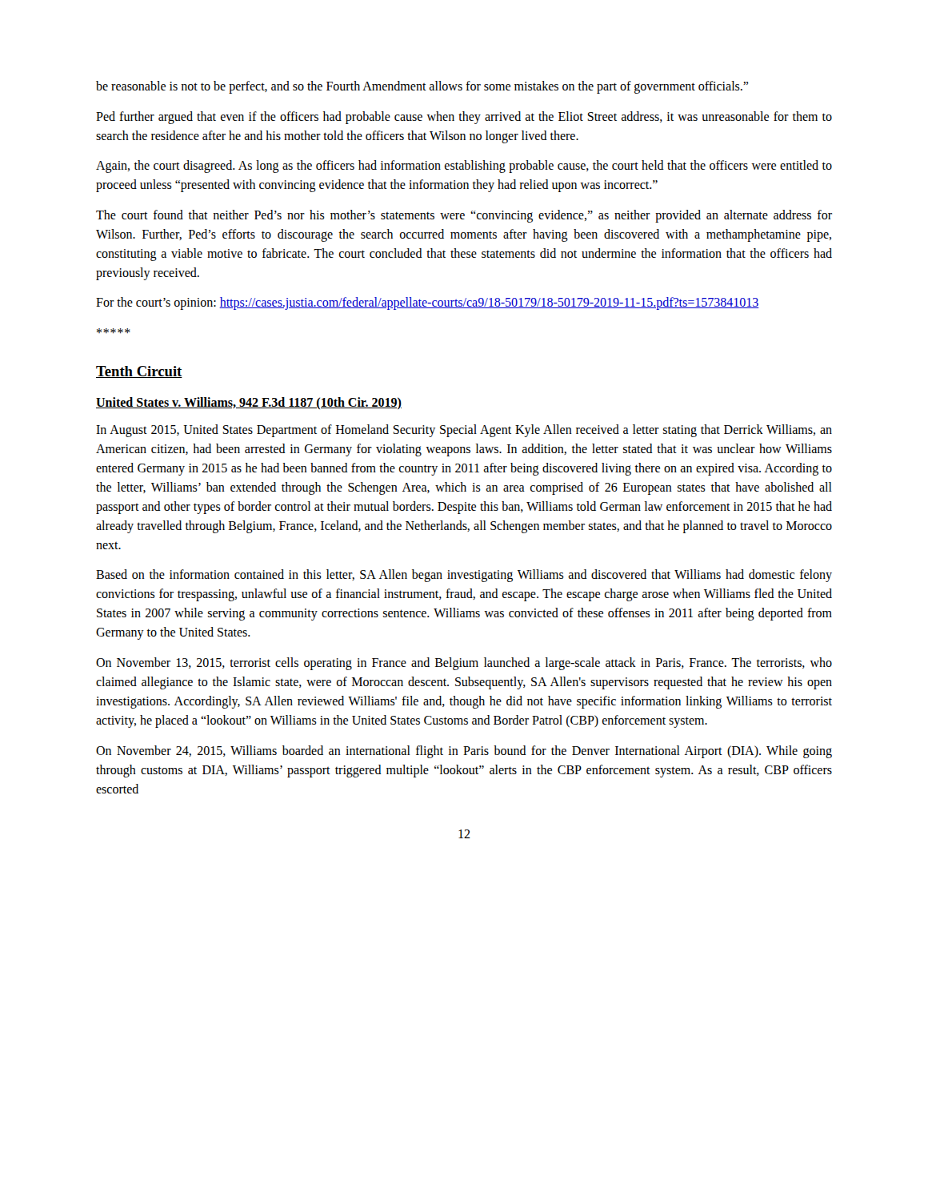be reasonable is not to be perfect, and so the Fourth Amendment allows for some mistakes on the part of government officials.”
Ped further argued that even if the officers had probable cause when they arrived at the Eliot Street address, it was unreasonable for them to search the residence after he and his mother told the officers that Wilson no longer lived there.
Again, the court disagreed. As long as the officers had information establishing probable cause, the court held that the officers were entitled to proceed unless “presented with convincing evidence that the information they had relied upon was incorrect.”
The court found that neither Ped’s nor his mother’s statements were “convincing evidence,” as neither provided an alternate address for Wilson. Further, Ped’s efforts to discourage the search occurred moments after having been discovered with a methamphetamine pipe, constituting a viable motive to fabricate. The court concluded that these statements did not undermine the information that the officers had previously received.
For the court’s opinion: https://cases.justia.com/federal/appellate-courts/ca9/18-50179/18-50179-2019-11-15.pdf?ts=1573841013
*****
Tenth Circuit
United States v. Williams, 942 F.3d 1187 (10th Cir. 2019)
In August 2015, United States Department of Homeland Security Special Agent Kyle Allen received a letter stating that Derrick Williams, an American citizen, had been arrested in Germany for violating weapons laws. In addition, the letter stated that it was unclear how Williams entered Germany in 2015 as he had been banned from the country in 2011 after being discovered living there on an expired visa. According to the letter, Williams’ ban extended through the Schengen Area, which is an area comprised of 26 European states that have abolished all passport and other types of border control at their mutual borders. Despite this ban, Williams told German law enforcement in 2015 that he had already travelled through Belgium, France, Iceland, and the Netherlands, all Schengen member states, and that he planned to travel to Morocco next.
Based on the information contained in this letter, SA Allen began investigating Williams and discovered that Williams had domestic felony convictions for trespassing, unlawful use of a financial instrument, fraud, and escape. The escape charge arose when Williams fled the United States in 2007 while serving a community corrections sentence. Williams was convicted of these offenses in 2011 after being deported from Germany to the United States.
On November 13, 2015, terrorist cells operating in France and Belgium launched a large-scale attack in Paris, France. The terrorists, who claimed allegiance to the Islamic state, were of Moroccan descent. Subsequently, SA Allen's supervisors requested that he review his open investigations. Accordingly, SA Allen reviewed Williams' file and, though he did not have specific information linking Williams to terrorist activity, he placed a “lookout” on Williams in the United States Customs and Border Patrol (CBP) enforcement system.
On November 24, 2015, Williams boarded an international flight in Paris bound for the Denver International Airport (DIA). While going through customs at DIA, Williams’ passport triggered multiple “lookout” alerts in the CBP enforcement system. As a result, CBP officers escorted
12